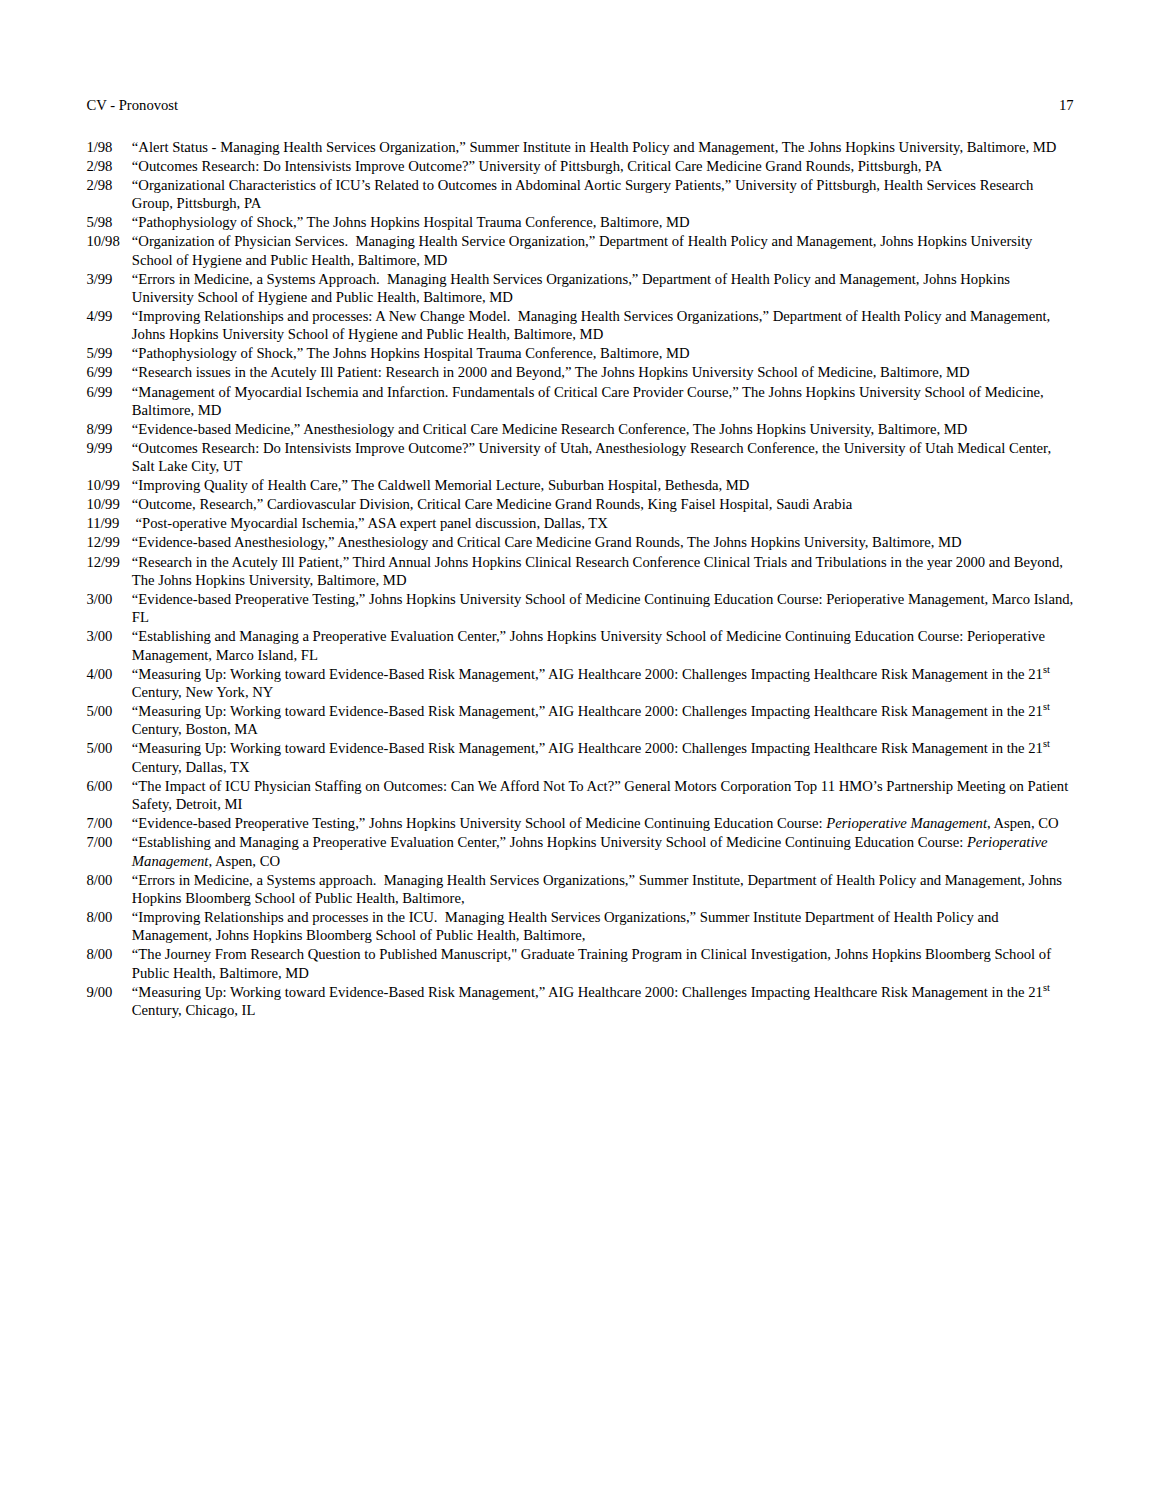CV - Pronovost
17
| 1/98 | “Alert Status - Managing Health Services Organization,” Summer Institute in Health Policy and Management, The Johns Hopkins University, Baltimore, MD |
| 2/98 | “Outcomes Research: Do Intensivists Improve Outcome?” University of Pittsburgh, Critical Care Medicine Grand Rounds, Pittsburgh, PA |
| 2/98 | “Organizational Characteristics of ICU’s Related to Outcomes in Abdominal Aortic Surgery Patients,” University of Pittsburgh, Health Services Research Group, Pittsburgh, PA |
| 5/98 | “Pathophysiology of Shock,” The Johns Hopkins Hospital Trauma Conference, Baltimore, MD |
| 10/98 | “Organization of Physician Services. Managing Health Service Organization,” Department of Health Policy and Management, Johns Hopkins University School of Hygiene and Public Health, Baltimore, MD |
| 3/99 | “Errors in Medicine, a Systems Approach. Managing Health Services Organizations,” Department of Health Policy and Management, Johns Hopkins University School of Hygiene and Public Health, Baltimore, MD |
| 4/99 | “Improving Relationships and processes: A New Change Model. Managing Health Services Organizations,” Department of Health Policy and Management, Johns Hopkins University School of Hygiene and Public Health, Baltimore, MD |
| 5/99 | “Pathophysiology of Shock,” The Johns Hopkins Hospital Trauma Conference, Baltimore, MD |
| 6/99 | “Research issues in the Acutely Ill Patient: Research in 2000 and Beyond,” The Johns Hopkins University School of Medicine, Baltimore, MD |
| 6/99 | “Management of Myocardial Ischemia and Infarction. Fundamentals of Critical Care Provider Course,” The Johns Hopkins University School of Medicine, Baltimore, MD |
| 8/99 | “Evidence-based Medicine,” Anesthesiology and Critical Care Medicine Research Conference, The Johns Hopkins University, Baltimore, MD |
| 9/99 | “Outcomes Research: Do Intensivists Improve Outcome?” University of Utah, Anesthesiology Research Conference, the University of Utah Medical Center, Salt Lake City, UT |
| 10/99 | “Improving Quality of Health Care,” The Caldwell Memorial Lecture, Suburban Hospital, Bethesda, MD |
| 10/99 | “Outcome, Research,” Cardiovascular Division, Critical Care Medicine Grand Rounds, King Faisel Hospital, Saudi Arabia |
| 11/99 | “Post-operative Myocardial Ischemia,” ASA expert panel discussion, Dallas, TX |
| 12/99 | “Evidence-based Anesthesiology,” Anesthesiology and Critical Care Medicine Grand Rounds, The Johns Hopkins University, Baltimore, MD |
| 12/99 | “Research in the Acutely Ill Patient,” Third Annual Johns Hopkins Clinical Research Conference Clinical Trials and Tribulations in the year 2000 and Beyond, The Johns Hopkins University, Baltimore, MD |
| 3/00 | “Evidence-based Preoperative Testing,” Johns Hopkins University School of Medicine Continuing Education Course: Perioperative Management, Marco Island, FL |
| 3/00 | “Establishing and Managing a Preoperative Evaluation Center,” Johns Hopkins University School of Medicine Continuing Education Course: Perioperative Management, Marco Island, FL |
| 4/00 | “Measuring Up: Working toward Evidence-Based Risk Management,” AIG Healthcare 2000: Challenges Impacting Healthcare Risk Management in the 21 st Century, New York, NY |
| 5/00 | “Measuring Up: Working toward Evidence-Based Risk Management,” AIG Healthcare 2000: Challenges Impacting Healthcare Risk Management in the 21 st Century, Boston, MA |
| 5/00 | “Measuring Up: Working toward Evidence-Based Risk Management,” AIG Healthcare 2000: Challenges Impacting Healthcare Risk Management in the 21 st Century, Dallas, TX |
| 6/00 | “The Impact of ICU Physician Staffing on Outcomes: Can We Afford Not To Act?” General Motors Corporation Top 11 HMO’s Partnership Meeting on Patient Safety, Detroit, MI |
| 7/00 | “Evidence-based Preoperative Testing,” Johns Hopkins University School of Medicine Continuing Education Course: Perioperative Management , Aspen, CO |
| 7/00 | “Establishing and Managing a Preoperative Evaluation Center,” Johns Hopkins University School of Medicine Continuing Education Course: Perioperative Management , Aspen, CO |
| 8/00 | “Errors in Medicine, a Systems approach. Managing Health Services Organizations,” Summer Institute, Department of Health Policy and Management, Johns Hopkins Bloomberg School of Public Health, Baltimore, |
| 8/00 | “Improving Relationships and processes in the ICU. Managing Health Services Organizations,” Summer Institute Department of Health Policy and Management, Johns Hopkins Bloomberg School of Public Health, Baltimore, |
| 8/00 | “The Journey From Research Question to Published Manuscript," Graduate Training Program in Clinical Investigation, Johns Hopkins Bloomberg School of Public Health, Baltimore, MD |
| 9/00 | “Measuring Up: Working toward Evidence-Based Risk Management,” AIG Healthcare 2000: Challenges Impacting Healthcare Risk Management in the 21 st Century, Chicago, IL |